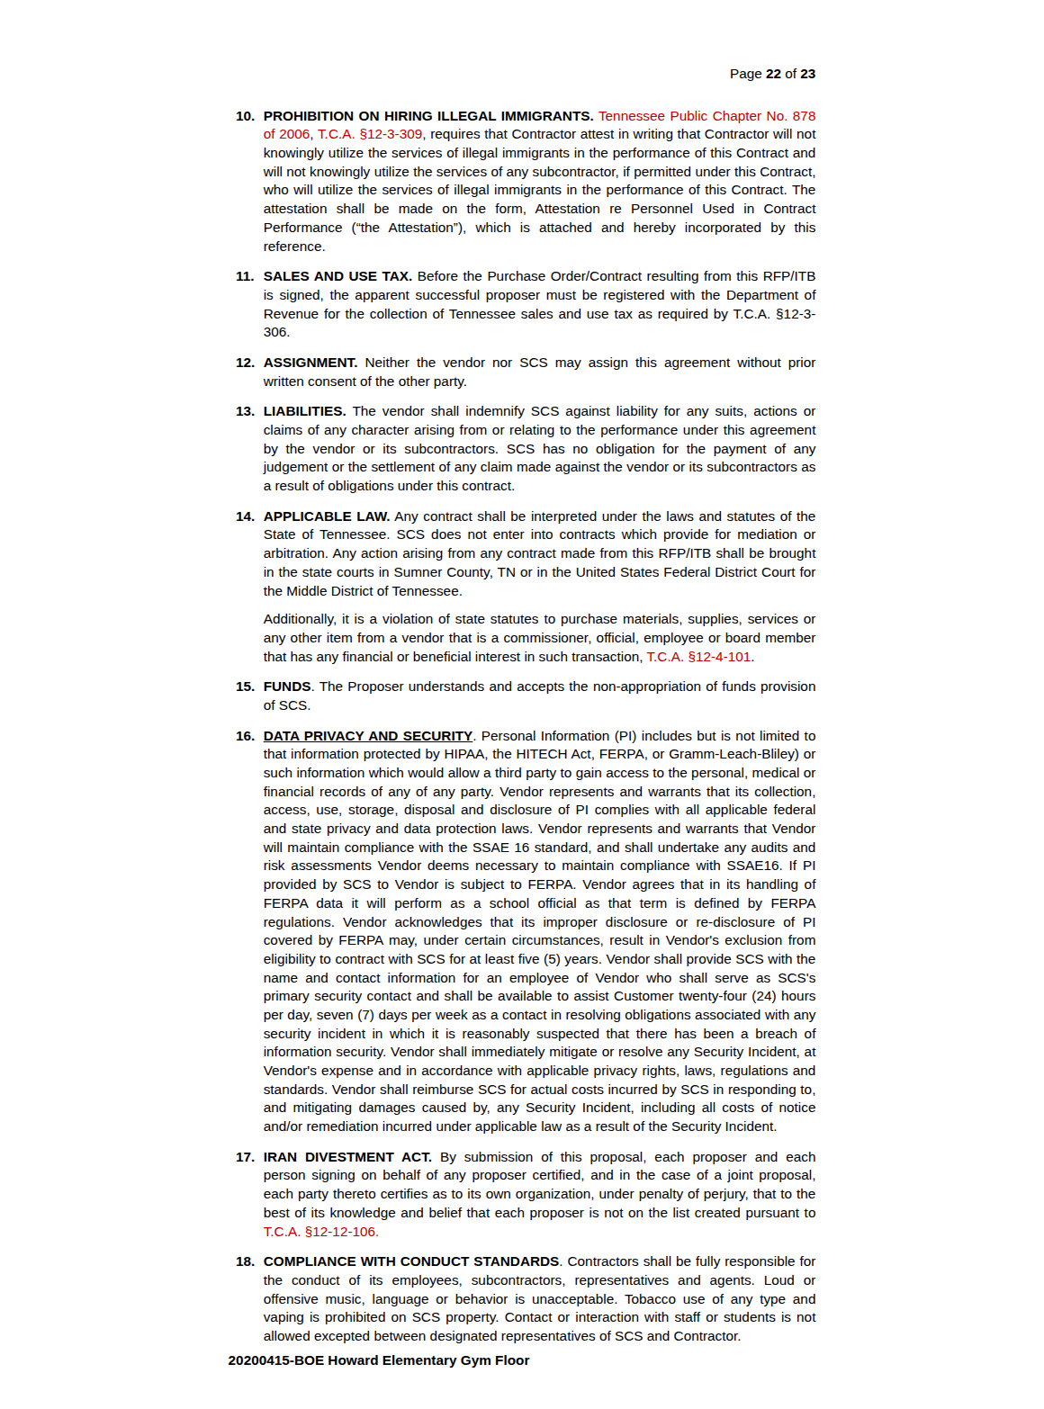Page 22 of 23
PROHIBITION ON HIRING ILLEGAL IMMIGRANTS. Tennessee Public Chapter No. 878 of 2006, T.C.A. §12-3-309, requires that Contractor attest in writing that Contractor will not knowingly utilize the services of illegal immigrants in the performance of this Contract and will not knowingly utilize the services of any subcontractor, if permitted under this Contract, who will utilize the services of illegal immigrants in the performance of this Contract. The attestation shall be made on the form, Attestation re Personnel Used in Contract Performance (“the Attestation”), which is attached and hereby incorporated by this reference.
SALES AND USE TAX. Before the Purchase Order/Contract resulting from this RFP/ITB is signed, the apparent successful proposer must be registered with the Department of Revenue for the collection of Tennessee sales and use tax as required by T.C.A. §12-3-306.
ASSIGNMENT. Neither the vendor nor SCS may assign this agreement without prior written consent of the other party.
LIABILITIES. The vendor shall indemnify SCS against liability for any suits, actions or claims of any character arising from or relating to the performance under this agreement by the vendor or its subcontractors. SCS has no obligation for the payment of any judgement or the settlement of any claim made against the vendor or its subcontractors as a result of obligations under this contract.
APPLICABLE LAW. Any contract shall be interpreted under the laws and statutes of the State of Tennessee. SCS does not enter into contracts which provide for mediation or arbitration. Any action arising from any contract made from this RFP/ITB shall be brought in the state courts in Sumner County, TN or in the United States Federal District Court for the Middle District of Tennessee.
Additionally, it is a violation of state statutes to purchase materials, supplies, services or any other item from a vendor that is a commissioner, official, employee or board member that has any financial or beneficial interest in such transaction, T.C.A. §12-4-101.
FUNDS. The Proposer understands and accepts the non-appropriation of funds provision of SCS.
DATA PRIVACY AND SECURITY. Personal Information (PI) includes but is not limited to that information protected by HIPAA, the HITECH Act, FERPA, or Gramm-Leach-Bliley) or such information which would allow a third party to gain access to the personal, medical or financial records of any of any party. Vendor represents and warrants that its collection, access, use, storage, disposal and disclosure of PI complies with all applicable federal and state privacy and data protection laws. Vendor represents and warrants that Vendor will maintain compliance with the SSAE 16 standard, and shall undertake any audits and risk assessments Vendor deems necessary to maintain compliance with SSAE16. If PI provided by SCS to Vendor is subject to FERPA. Vendor agrees that in its handling of FERPA data it will perform as a school official as that term is defined by FERPA regulations. Vendor acknowledges that its improper disclosure or re-disclosure of PI covered by FERPA may, under certain circumstances, result in Vendor's exclusion from eligibility to contract with SCS for at least five (5) years. Vendor shall provide SCS with the name and contact information for an employee of Vendor who shall serve as SCS's primary security contact and shall be available to assist Customer twenty-four (24) hours per day, seven (7) days per week as a contact in resolving obligations associated with any security incident in which it is reasonably suspected that there has been a breach of information security. Vendor shall immediately mitigate or resolve any Security Incident, at Vendor's expense and in accordance with applicable privacy rights, laws, regulations and standards. Vendor shall reimburse SCS for actual costs incurred by SCS in responding to, and mitigating damages caused by, any Security Incident, including all costs of notice and/or remediation incurred under applicable law as a result of the Security Incident.
IRAN DIVESTMENT ACT. By submission of this proposal, each proposer and each person signing on behalf of any proposer certified, and in the case of a joint proposal, each party thereto certifies as to its own organization, under penalty of perjury, that to the best of its knowledge and belief that each proposer is not on the list created pursuant to T.C.A. §12-12-106.
COMPLIANCE WITH CONDUCT STANDARDS. Contractors shall be fully responsible for the conduct of its employees, subcontractors, representatives and agents. Loud or offensive music, language or behavior is unacceptable. Tobacco use of any type and vaping is prohibited on SCS property. Contact or interaction with staff or students is not allowed excepted between designated representatives of SCS and Contractor.
20200415-BOE Howard Elementary Gym Floor